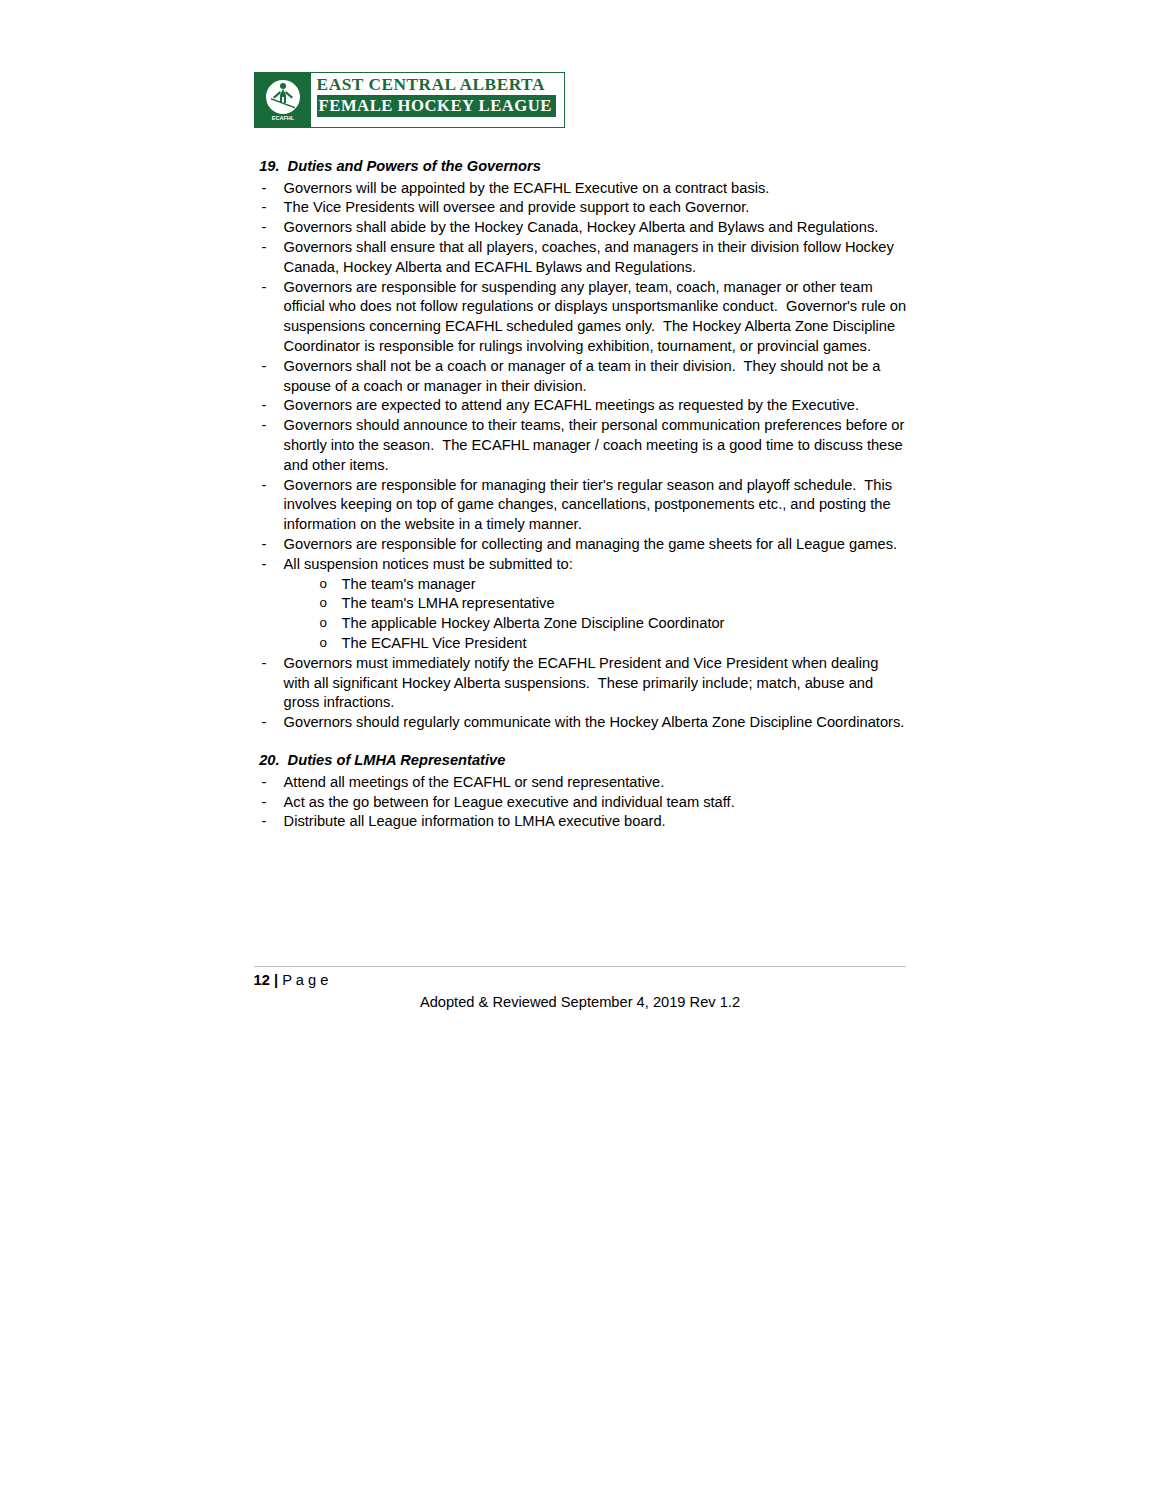ECAFHL
EAST CENTRAL ALBERTA
FEMALE HOCKEY LEAGUE
19.
Duties and Powers of the Governors
Governors will be appointed by the ECAFHL Executive on a contract basis.
The Vice Presidents will oversee and provide support to each Governor.
Governors shall abide by the Hockey Canada, Hockey Alberta and Bylaws and Regulations.
Governors shall ensure that all players, coaches, and managers in their division follow Hockey Canada, Hockey Alberta and ECAFHL Bylaws and Regulations.
Governors are responsible for suspending any player, team, coach, manager or other team official who does not follow regulations or displays unsportsmanlike conduct. Governor's rule on suspensions concerning ECAFHL scheduled games only. The Hockey Alberta Zone Discipline Coordinator is responsible for rulings involving exhibition, tournament, or provincial games.
Governors shall not be a coach or manager of a team in their division. They should not be a spouse of a coach or manager in their division.
Governors are expected to attend any ECAFHL meetings as requested by the Executive.
Governors should announce to their teams, their personal communication preferences before or shortly into the season. The ECAFHL manager / coach meeting is a good time to discuss these and other items.
Governors are responsible for managing their tier's regular season and playoff schedule. This involves keeping on top of game changes, cancellations, postponements etc., and posting the information on the website in a timely manner.
Governors are responsible for collecting and managing the game sheets for all League games.
All suspension notices must be submitted to:
The team's manager
The team's LMHA representative
The applicable Hockey Alberta Zone Discipline Coordinator
The ECAFHL Vice President
Governors must immediately notify the ECAFHL President and Vice President when dealing with all significant Hockey Alberta suspensions. These primarily include; match, abuse and gross infractions.
Governors should regularly communicate with the Hockey Alberta Zone Discipline Coordinators.
20.
Duties of LMHA Representative
Attend all meetings of the ECAFHL or send representative.
Act as the go between for League executive and individual team staff.
Distribute all League information to LMHA executive board.
12 | P a g e
Adopted & Reviewed September 4, 2019 Rev 1.2